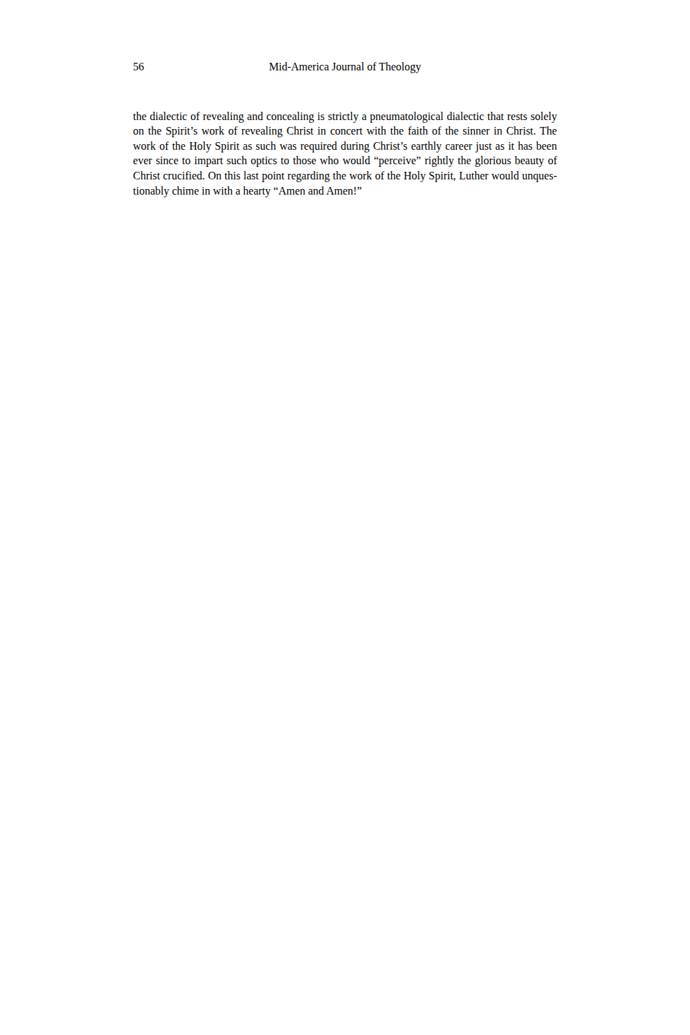56 Mid-America Journal of Theology
the dialectic of revealing and concealing is strictly a pneumatological dialectic that rests solely on the Spirit’s work of revealing Christ in concert with the faith of the sinner in Christ. The work of the Holy Spirit as such was required during Christ’s earthly career just as it has been ever since to impart such optics to those who would “perceive” rightly the glorious beauty of Christ crucified. On this last point regarding the work of the Holy Spirit, Luther would unquestionably chime in with a hearty “Amen and Amen!”